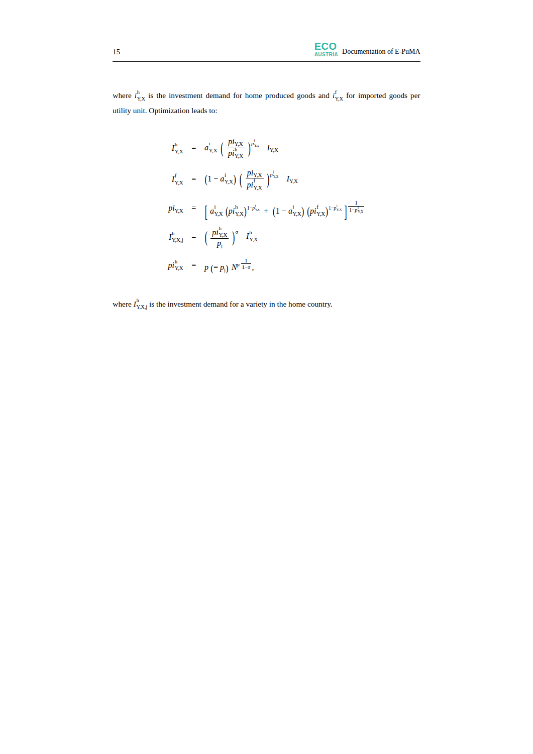15
ECO AUSTRIA
Documentation of E-PuMA
where ihY,X is the investment demand for home produced goods and ifY,X for imported goods per utility unit. Optimization leads to:
| I h Y,X | = | a i Y,X ( pi Y,X pi h Y,X ) p i Y,x I Y,X |
| I f Y,X | = | ( 1 − a i Y,X ) ( pi Y,X pi f Y,X ) p i Y,X I Y,X |
| pi Y,X | = | [ a i Y,X ( pi h Y,X ) 1 − p i Y,x + ( 1 − a i Y,X ) ( pi f Y,X ) 1 − p i Y,X ] 1 1 − p i Y,X |
| I h Y,X,j | = | ( pi h Y,X p j ) σ I h Y,X |
| pi h Y,X | = | p ( = p j ) N F 1 1 − σ , |
where IhY,X,j is the investment demand for a variety in the home country.